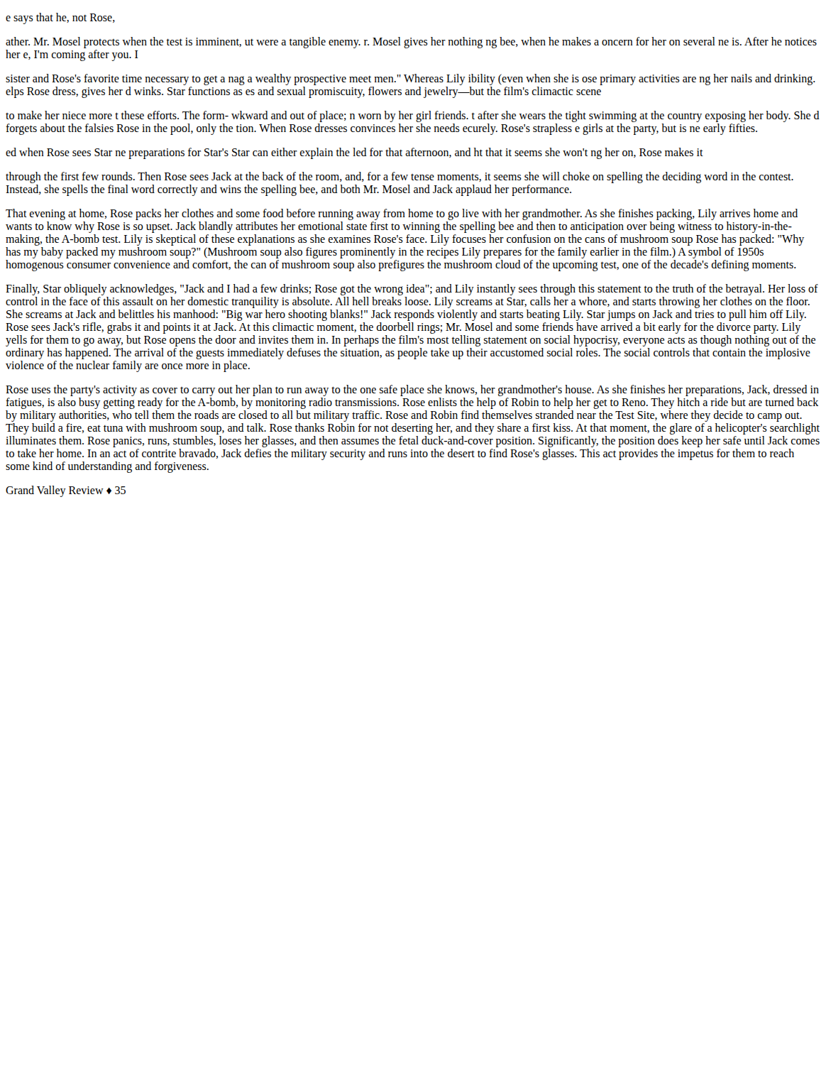e says that he, not Rose,
ather. Mr. Mosel protects when the test is imminent, ut were a tangible enemy. r. Mosel gives her nothing ng bee, when he makes a oncern for her on several ne is. After he notices her e, I'm coming after you. I
sister and Rose's favorite time necessary to get a nag a wealthy prospective meet men." Whereas Lily ibility (even when she is ose primary activities are ng her nails and drinking. elps Rose dress, gives her d winks. Star functions as es and sexual promiscuity, flowers and jewelry—but the film's climactic scene
to make her niece more t these efforts. The form- wkward and out of place; n worn by her girl friends. t after she wears the tight swimming at the country exposing her body. She d forgets about the falsies Rose in the pool, only the tion. When Rose dresses convinces her she needs ecurely. Rose's strapless e girls at the party, but is ne early fifties.
ed when Rose sees Star ne preparations for Star's Star can either explain the led for that afternoon, and ht that it seems she won't ng her on, Rose makes it
through the first few rounds. Then Rose sees Jack at the back of the room, and, for a few tense moments, it seems she will choke on spelling the deciding word in the contest. Instead, she spells the final word correctly and wins the spelling bee, and both Mr. Mosel and Jack applaud her performance.
That evening at home, Rose packs her clothes and some food before running away from home to go live with her grandmother. As she finishes packing, Lily arrives home and wants to know why Rose is so upset. Jack blandly attributes her emotional state first to winning the spelling bee and then to anticipation over being witness to history-in-the-making, the A-bomb test. Lily is skeptical of these explanations as she examines Rose's face. Lily focuses her confusion on the cans of mushroom soup Rose has packed: "Why has my baby packed my mushroom soup?" (Mushroom soup also figures prominently in the recipes Lily prepares for the family earlier in the film.) A symbol of 1950s homogenous consumer convenience and comfort, the can of mushroom soup also prefigures the mushroom cloud of the upcoming test, one of the decade's defining moments.
Finally, Star obliquely acknowledges, "Jack and I had a few drinks; Rose got the wrong idea"; and Lily instantly sees through this statement to the truth of the betrayal. Her loss of control in the face of this assault on her domestic tranquility is absolute. All hell breaks loose. Lily screams at Star, calls her a whore, and starts throwing her clothes on the floor. She screams at Jack and belittles his manhood: "Big war hero shooting blanks!" Jack responds violently and starts beating Lily. Star jumps on Jack and tries to pull him off Lily. Rose sees Jack's rifle, grabs it and points it at Jack. At this climactic moment, the doorbell rings; Mr. Mosel and some friends have arrived a bit early for the divorce party. Lily yells for them to go away, but Rose opens the door and invites them in. In perhaps the film's most telling statement on social hypocrisy, everyone acts as though nothing out of the ordinary has happened. The arrival of the guests immediately defuses the situation, as people take up their accustomed social roles. The social controls that contain the implosive violence of the nuclear family are once more in place.
Rose uses the party's activity as cover to carry out her plan to run away to the one safe place she knows, her grandmother's house. As she finishes her preparations, Jack, dressed in fatigues, is also busy getting ready for the A-bomb, by monitoring radio transmissions. Rose enlists the help of Robin to help her get to Reno. They hitch a ride but are turned back by military authorities, who tell them the roads are closed to all but military traffic. Rose and Robin find themselves stranded near the Test Site, where they decide to camp out. They build a fire, eat tuna with mushroom soup, and talk. Rose thanks Robin for not deserting her, and they share a first kiss. At that moment, the glare of a helicopter's searchlight illuminates them. Rose panics, runs, stumbles, loses her glasses, and then assumes the fetal duck-and-cover position. Significantly, the position does keep her safe until Jack comes to take her home. In an act of contrite bravado, Jack defies the military security and runs into the desert to find Rose's glasses. This act provides the impetus for them to reach some kind of understanding and forgiveness.
Grand Valley Review ♦ 35